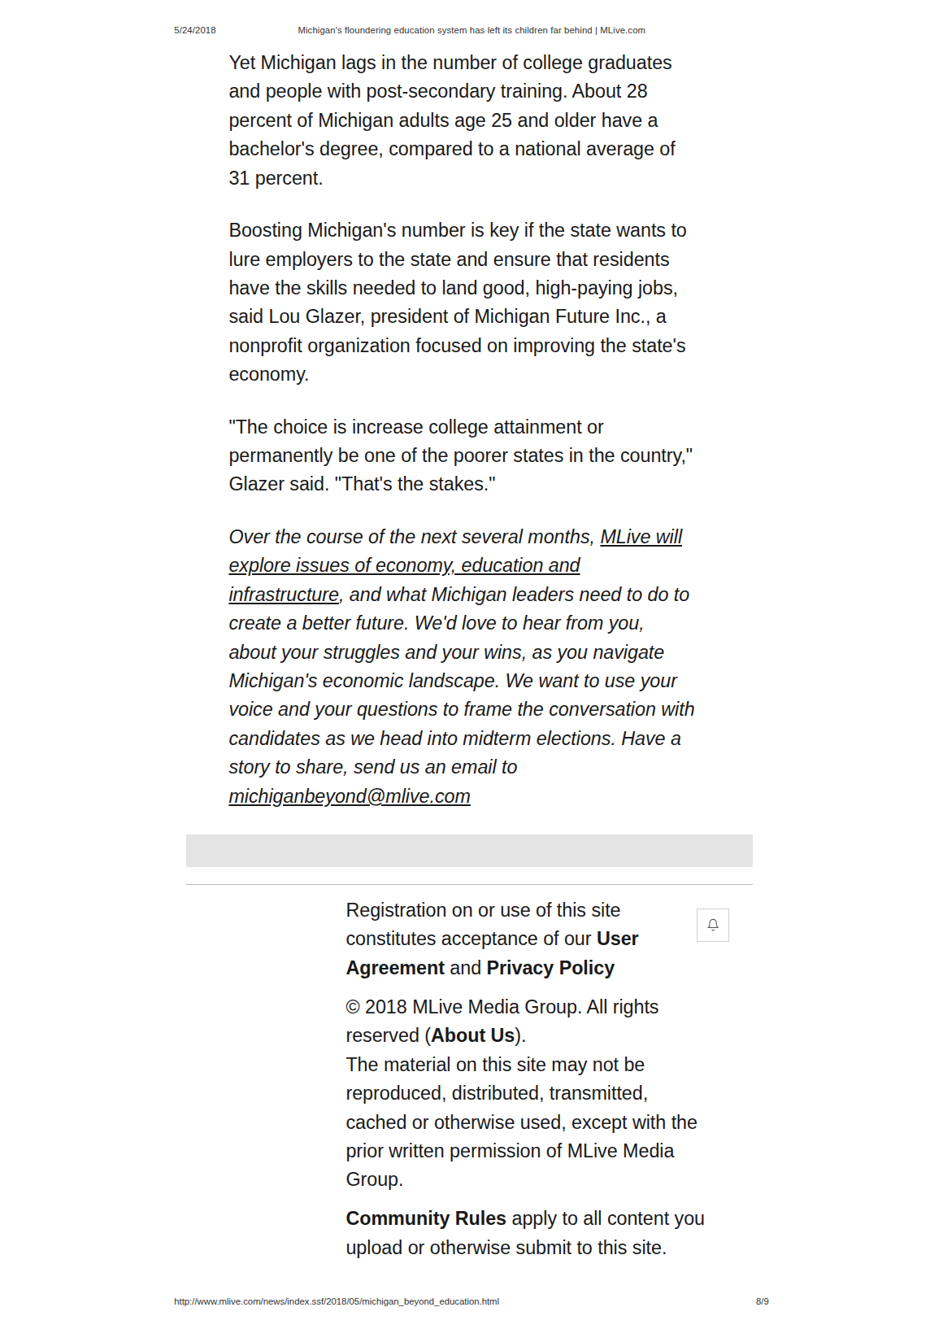5/24/2018
Michigan's floundering education system has left its children far behind | MLive.com
Yet Michigan lags in the number of college graduates and people with post-secondary training. About 28 percent of Michigan adults age 25 and older have a bachelor's degree, compared to a national average of 31 percent.
Boosting Michigan's number is key if the state wants to lure employers to the state and ensure that residents have the skills needed to land good, high-paying jobs, said Lou Glazer, president of Michigan Future Inc., a nonprofit organization focused on improving the state's economy.
"The choice is increase college attainment or permanently be one of the poorer states in the country," Glazer said. "That's the stakes."
Over the course of the next several months, MLive will explore issues of economy, education and infrastructure, and what Michigan leaders need to do to create a better future. We'd love to hear from you, about your struggles and your wins, as you navigate Michigan's economic landscape. We want to use your voice and your questions to frame the conversation with candidates as we head into midterm elections. Have a story to share, send us an email to michiganbeyond@mlive.com
Registration on or use of this site constitutes acceptance of our User Agreement and Privacy Policy
© 2018 MLive Media Group. All rights reserved (About Us).
The material on this site may not be reproduced, distributed, transmitted, cached or otherwise used, except with the prior written permission of MLive Media Group.
Community Rules apply to all content you upload or otherwise submit to this site.
http://www.mlive.com/news/index.ssf/2018/05/michigan_beyond_education.html
8/9